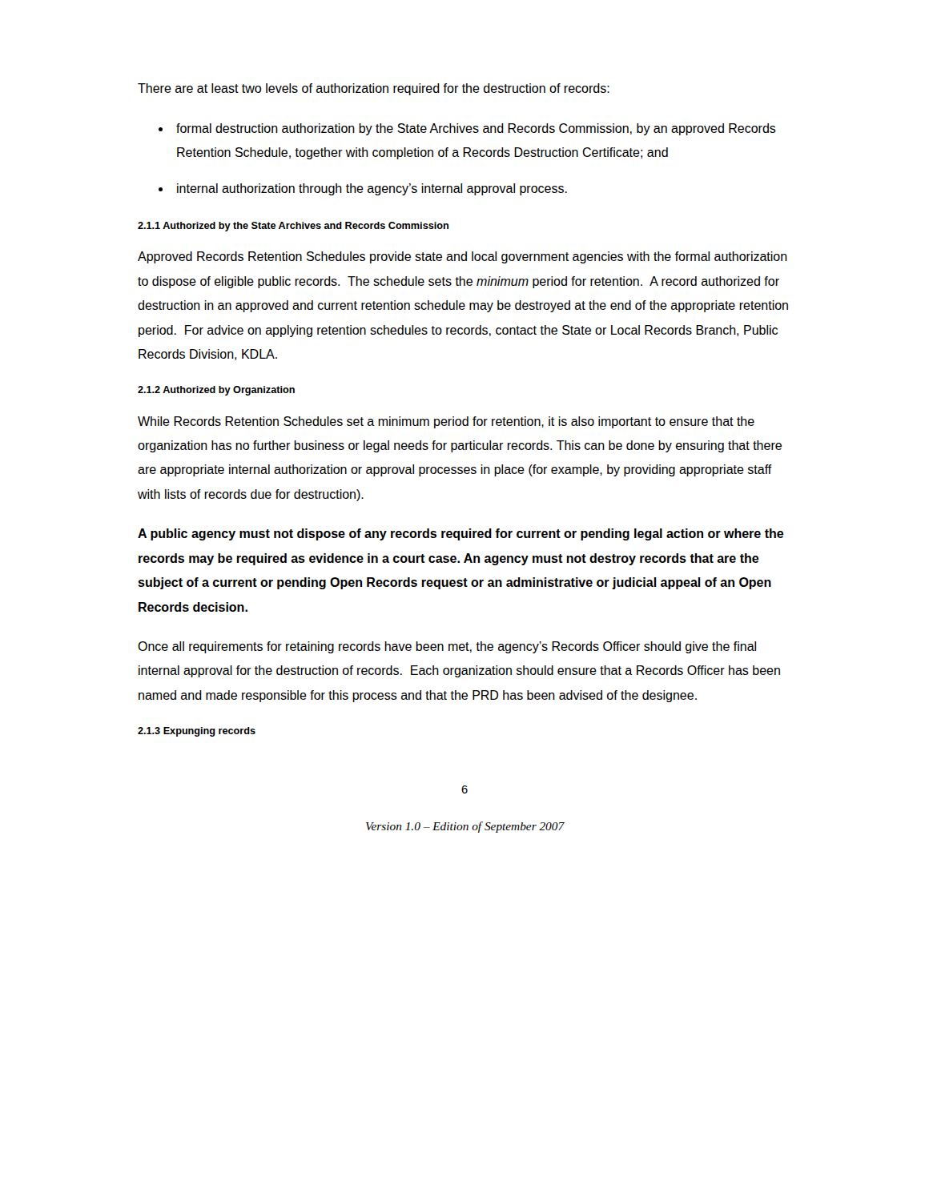There are at least two levels of authorization required for the destruction of records:
formal destruction authorization by the State Archives and Records Commission, by an approved Records Retention Schedule, together with completion of a Records Destruction Certificate; and
internal authorization through the agency’s internal approval process.
2.1.1 Authorized by the State Archives and Records Commission
Approved Records Retention Schedules provide state and local government agencies with the formal authorization to dispose of eligible public records. The schedule sets the minimum period for retention. A record authorized for destruction in an approved and current retention schedule may be destroyed at the end of the appropriate retention period. For advice on applying retention schedules to records, contact the State or Local Records Branch, Public Records Division, KDLA.
2.1.2 Authorized by Organization
While Records Retention Schedules set a minimum period for retention, it is also important to ensure that the organization has no further business or legal needs for particular records. This can be done by ensuring that there are appropriate internal authorization or approval processes in place (for example, by providing appropriate staff with lists of records due for destruction).
A public agency must not dispose of any records required for current or pending legal action or where the records may be required as evidence in a court case. An agency must not destroy records that are the subject of a current or pending Open Records request or an administrative or judicial appeal of an Open Records decision.
Once all requirements for retaining records have been met, the agency’s Records Officer should give the final internal approval for the destruction of records. Each organization should ensure that a Records Officer has been named and made responsible for this process and that the PRD has been advised of the designee.
2.1.3 Expunging records
6
Version 1.0 – Edition of September 2007